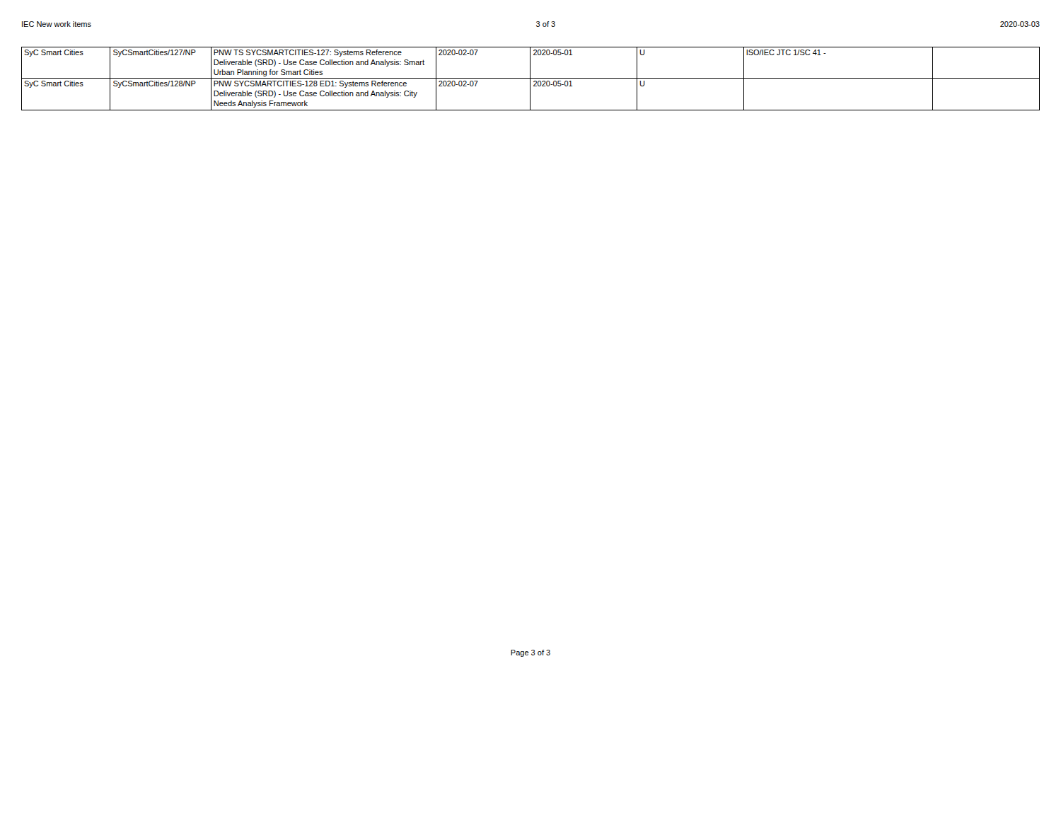IEC New work items
3 of 3
2020-03-03
| SyC Smart Cities | SyCSmartCities/127/NP | PNW TS SYCSMARTCITIES-127: Systems Reference Deliverable (SRD) - Use Case Collection and Analysis: Smart Urban Planning for Smart Cities | 2020-02-07 | 2020-05-01 | U | ISO/IEC JTC 1/SC 41 - | |
| SyC Smart Cities | SyCSmartCities/128/NP | PNW SYCSMARTCITIES-128 ED1: Systems Reference Deliverable (SRD) - Use Case Collection and Analysis: City Needs Analysis Framework | 2020-02-07 | 2020-05-01 | U | | |
Page 3 of 3